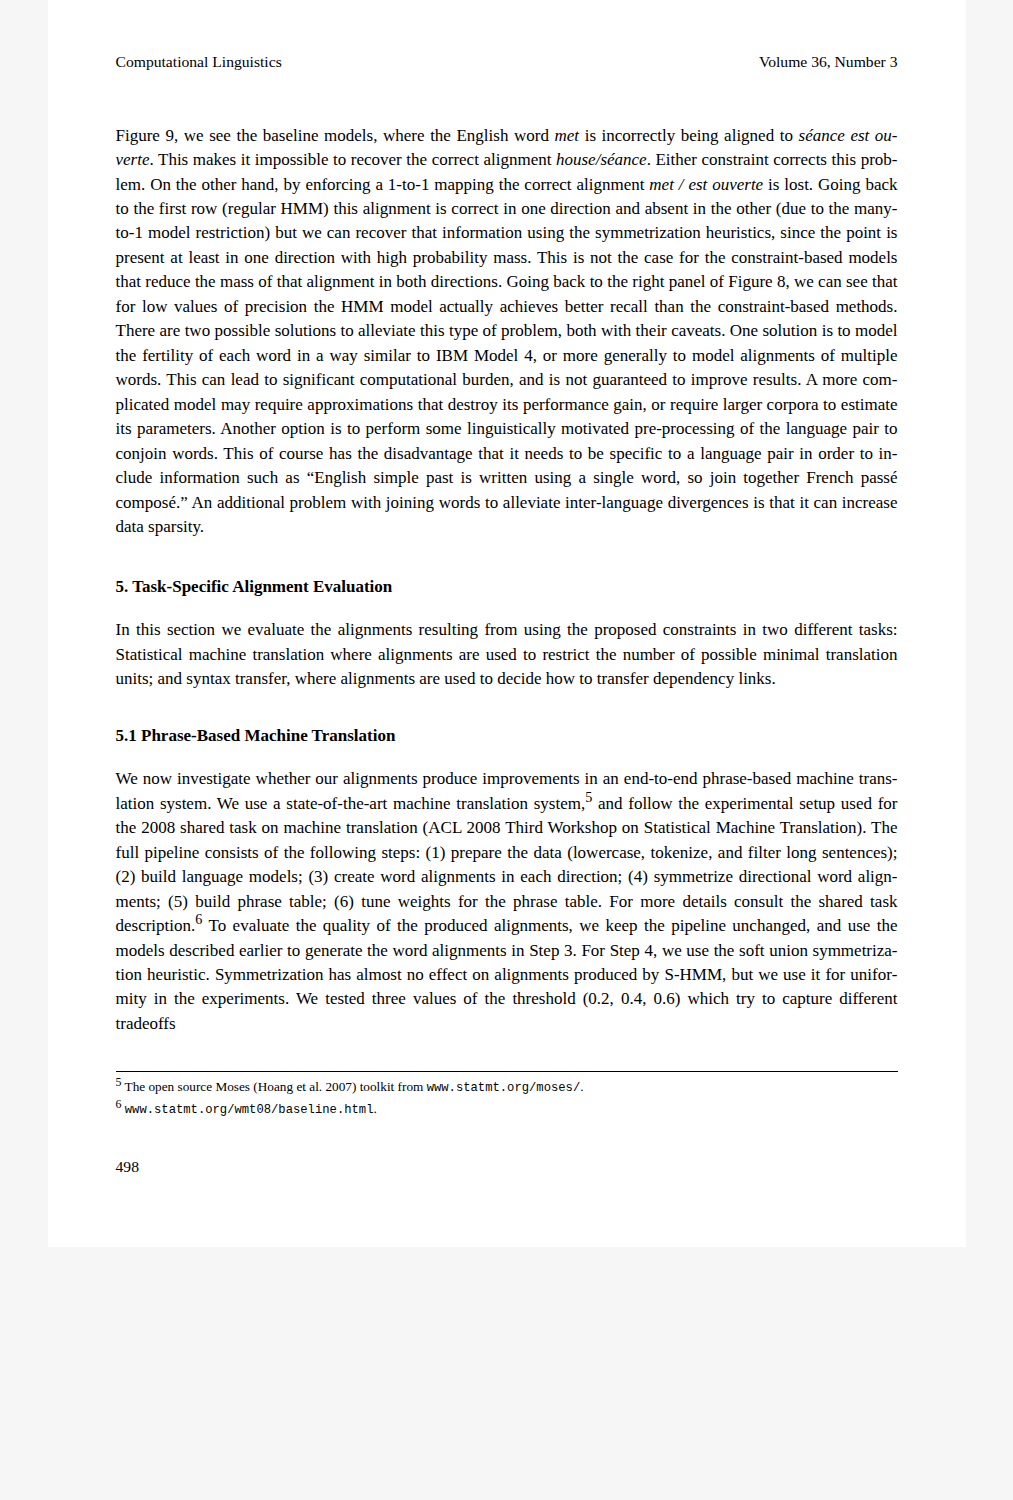Computational Linguistics Volume 36, Number 3
Figure 9, we see the baseline models, where the English word met is incorrectly being aligned to séance est ouverte. This makes it impossible to recover the correct alignment house/séance. Either constraint corrects this problem. On the other hand, by enforcing a 1-to-1 mapping the correct alignment met / est ouverte is lost. Going back to the first row (regular HMM) this alignment is correct in one direction and absent in the other (due to the many-to-1 model restriction) but we can recover that information using the symmetrization heuristics, since the point is present at least in one direction with high probability mass. This is not the case for the constraint-based models that reduce the mass of that alignment in both directions. Going back to the right panel of Figure 8, we can see that for low values of precision the HMM model actually achieves better recall than the constraint-based methods. There are two possible solutions to alleviate this type of problem, both with their caveats. One solution is to model the fertility of each word in a way similar to IBM Model 4, or more generally to model alignments of multiple words. This can lead to significant computational burden, and is not guaranteed to improve results. A more complicated model may require approximations that destroy its performance gain, or require larger corpora to estimate its parameters. Another option is to perform some linguistically motivated pre-processing of the language pair to conjoin words. This of course has the disadvantage that it needs to be specific to a language pair in order to include information such as “English simple past is written using a single word, so join together French passé composé.” An additional problem with joining words to alleviate inter-language divergences is that it can increase data sparsity.
5. Task-Specific Alignment Evaluation
In this section we evaluate the alignments resulting from using the proposed constraints in two different tasks: Statistical machine translation where alignments are used to restrict the number of possible minimal translation units; and syntax transfer, where alignments are used to decide how to transfer dependency links.
5.1 Phrase-Based Machine Translation
We now investigate whether our alignments produce improvements in an end-to-end phrase-based machine translation system. We use a state-of-the-art machine translation system,5 and follow the experimental setup used for the 2008 shared task on machine translation (ACL 2008 Third Workshop on Statistical Machine Translation). The full pipeline consists of the following steps: (1) prepare the data (lowercase, tokenize, and filter long sentences); (2) build language models; (3) create word alignments in each direction; (4) symmetrize directional word alignments; (5) build phrase table; (6) tune weights for the phrase table. For more details consult the shared task description.6 To evaluate the quality of the produced alignments, we keep the pipeline unchanged, and use the models described earlier to generate the word alignments in Step 3. For Step 4, we use the soft union symmetrization heuristic. Symmetrization has almost no effect on alignments produced by S-HMM, but we use it for uniformity in the experiments. We tested three values of the threshold (0.2, 0.4, 0.6) which try to capture different tradeoffs
5 The open source Moses (Hoang et al. 2007) toolkit from www.statmt.org/moses/.
6 www.statmt.org/wmt08/baseline.html.
498